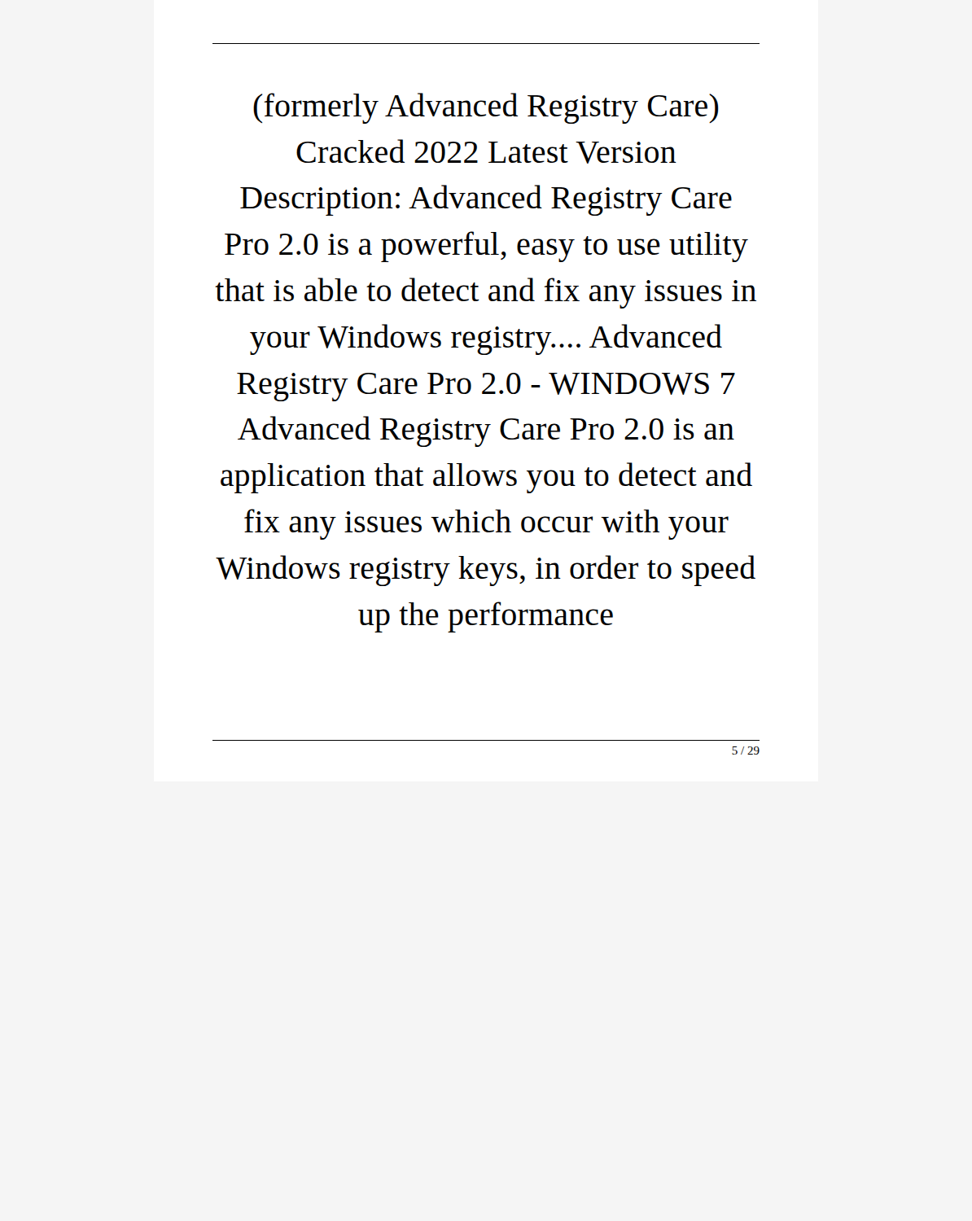(formerly Advanced Registry Care) Cracked 2022 Latest Version Description: Advanced Registry Care Pro 2.0 is a powerful, easy to use utility that is able to detect and fix any issues in your Windows registry.... Advanced Registry Care Pro 2.0 - WINDOWS 7 Advanced Registry Care Pro 2.0 is an application that allows you to detect and fix any issues which occur with your Windows registry keys, in order to speed up the performance
5 / 29